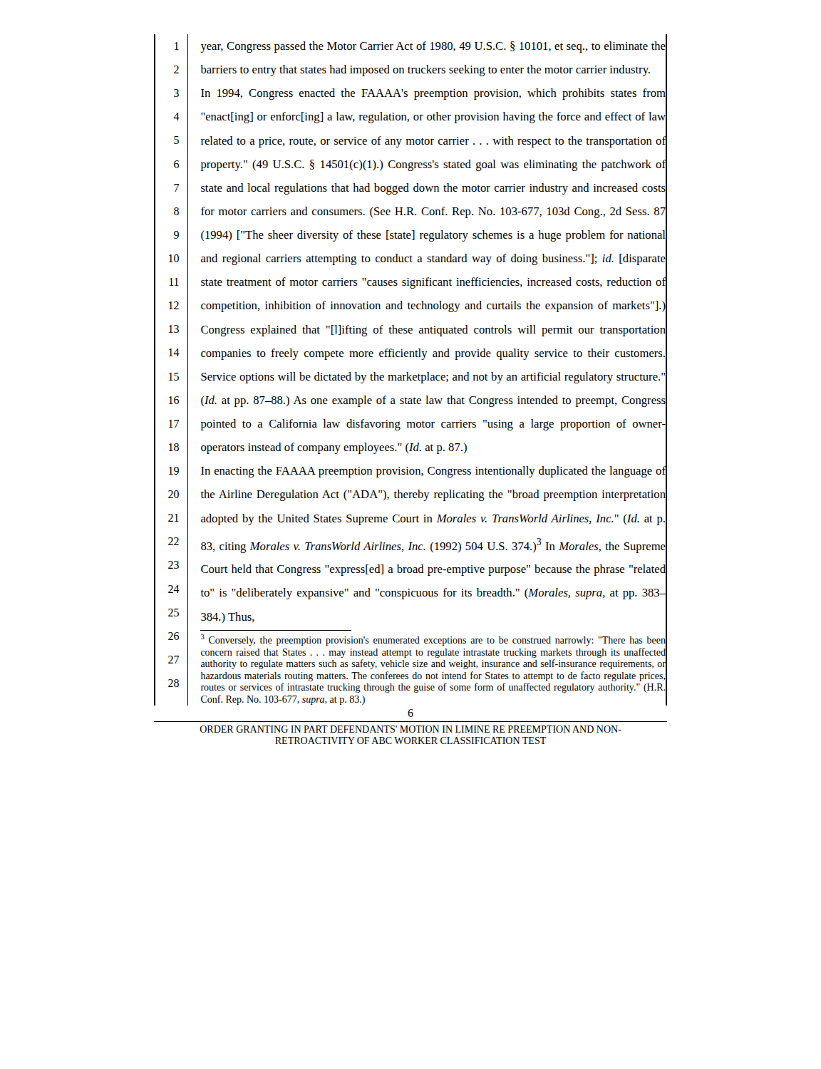1
2
3
4
5
6
7
8
9
10
11
12
13
14
15
16
17
18
19
20
21
22
23
24
25
26
27
28
year, Congress passed the Motor Carrier Act of 1980, 49 U.S.C. § 10101, et seq., to eliminate the barriers to entry that states had imposed on truckers seeking to enter the motor carrier industry.
In 1994, Congress enacted the FAAAA's preemption provision, which prohibits states from "enact[ing] or enforc[ing] a law, regulation, or other provision having the force and effect of law related to a price, route, or service of any motor carrier . . . with respect to the transportation of property." (49 U.S.C. § 14501(c)(1).) Congress's stated goal was eliminating the patchwork of state and local regulations that had bogged down the motor carrier industry and increased costs for motor carriers and consumers. (See H.R. Conf. Rep. No. 103-677, 103d Cong., 2d Sess. 87 (1994) ["The sheer diversity of these [state] regulatory schemes is a huge problem for national and regional carriers attempting to conduct a standard way of doing business."]; id. [disparate state treatment of motor carriers "causes significant inefficiencies, increased costs, reduction of competition, inhibition of innovation and technology and curtails the expansion of markets"].) Congress explained that "[l]ifting of these antiquated controls will permit our transportation companies to freely compete more efficiently and provide quality service to their customers. Service options will be dictated by the marketplace; and not by an artificial regulatory structure." (Id. at pp. 87–88.) As one example of a state law that Congress intended to preempt, Congress pointed to a California law disfavoring motor carriers "using a large proportion of owner-operators instead of company employees." (Id. at p. 87.)
In enacting the FAAAA preemption provision, Congress intentionally duplicated the language of the Airline Deregulation Act ("ADA"), thereby replicating the "broad preemption interpretation adopted by the United States Supreme Court in Morales v. TransWorld Airlines, Inc." (Id. at p. 83, citing Morales v. TransWorld Airlines, Inc. (1992) 504 U.S. 374.)3 In Morales, the Supreme Court held that Congress "express[ed] a broad pre-emptive purpose" because the phrase "related to" is "deliberately expansive" and "conspicuous for its breadth." (Morales, supra, at pp. 383–384.) Thus,
3 Conversely, the preemption provision's enumerated exceptions are to be construed narrowly: "There has been concern raised that States . . . may instead attempt to regulate intrastate trucking markets through its unaffected authority to regulate matters such as safety, vehicle size and weight, insurance and self-insurance requirements, or hazardous materials routing matters. The conferees do not intend for States to attempt to de facto regulate prices, routes or services of intrastate trucking through the guise of some form of unaffected regulatory authority." (H.R. Conf. Rep. No. 103-677, supra, at p. 83.)
6
Order Granting in Part Defendants' Motion in Limine re Preemption and Non-
Retroactivity of ABC Worker Classification Test